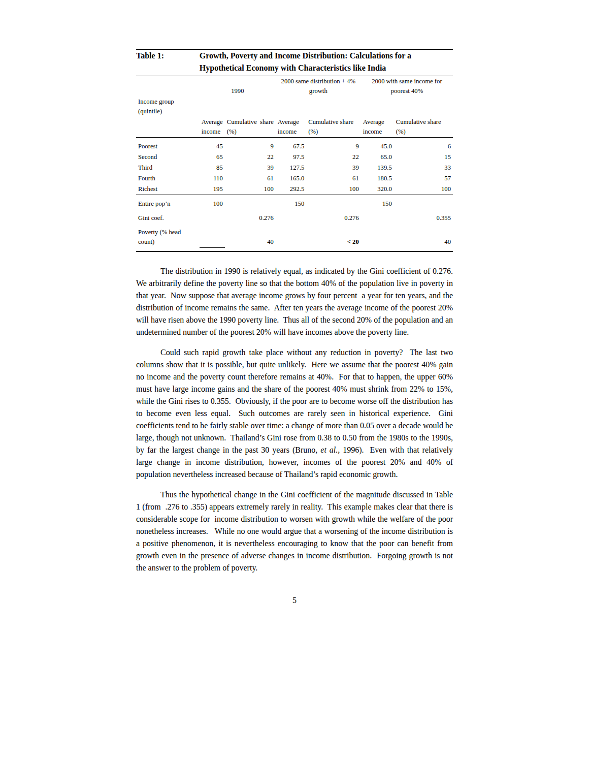Table 1: Growth, Poverty and Income Distribution: Calculations for a Hypothetical Economy with Characteristics like India
| | 1990 | 2000 same distribution + 4% growth | 2000 with same income for poorest 40% |
| --- | --- | --- | --- |
| Income group (quintile) | | | |
| | Average income | Cumulative share (%) | Average income | Cumulative share (%) | Average income | Cumulative share (%) |
| Poorest | 45 | 9 | 67.5 | 9 | 45.0 | 6 |
| Second | 65 | 22 | 97.5 | 22 | 65.0 | 15 |
| Third | 85 | 39 | 127.5 | 39 | 139.5 | 33 |
| Fourth | 110 | 61 | 165.0 | 61 | 180.5 | 57 |
| Richest | 195 | 100 | 292.5 | 100 | 320.0 | 100 |
| Entire pop’n | 100 | | 150 | | 150 | |
| Gini coef. | | 0.276 | | 0.276 | | 0.355 |
| Poverty (% head count) | | 40 | | < 20 | | 40 |
The distribution in 1990 is relatively equal, as indicated by the Gini coefficient of 0.276. We arbitrarily define the poverty line so that the bottom 40% of the population live in poverty in that year. Now suppose that average income grows by four percent a year for ten years, and the distribution of income remains the same. After ten years the average income of the poorest 20% will have risen above the 1990 poverty line. Thus all of the second 20% of the population and an undetermined number of the poorest 20% will have incomes above the poverty line.
Could such rapid growth take place without any reduction in poverty? The last two columns show that it is possible, but quite unlikely. Here we assume that the poorest 40% gain no income and the poverty count therefore remains at 40%. For that to happen, the upper 60% must have large income gains and the share of the poorest 40% must shrink from 22% to 15%, while the Gini rises to 0.355. Obviously, if the poor are to become worse off the distribution has to become even less equal. Such outcomes are rarely seen in historical experience. Gini coefficients tend to be fairly stable over time: a change of more than 0.05 over a decade would be large, though not unknown. Thailand’s Gini rose from 0.38 to 0.50 from the 1980s to the 1990s, by far the largest change in the past 30 years (Bruno, et al., 1996). Even with that relatively large change in income distribution, however, incomes of the poorest 20% and 40% of population nevertheless increased because of Thailand’s rapid economic growth.
Thus the hypothetical change in the Gini coefficient of the magnitude discussed in Table 1 (from .276 to .355) appears extremely rarely in reality. This example makes clear that there is considerable scope for income distribution to worsen with growth while the welfare of the poor nonetheless increases. While no one would argue that a worsening of the income distribution is a positive phenomenon, it is nevertheless encouraging to know that the poor can benefit from growth even in the presence of adverse changes in income distribution. Forgoing growth is not the answer to the problem of poverty.
5